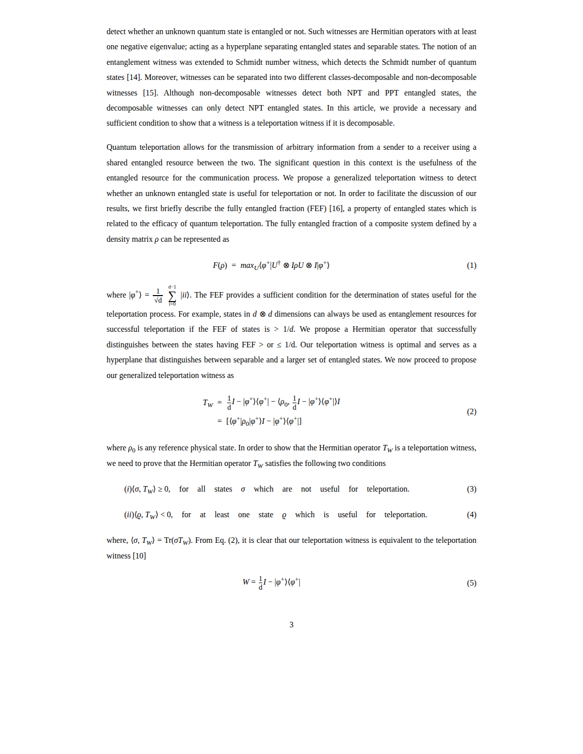detect whether an unknown quantum state is entangled or not. Such witnesses are Hermitian operators with at least one negative eigenvalue; acting as a hyperplane separating entangled states and separable states. The notion of an entanglement witness was extended to Schmidt number witness, which detects the Schmidt number of quantum states [14]. Moreover, witnesses can be separated into two different classes-decomposable and non-decomposable witnesses [15]. Although non-decomposable witnesses detect both NPT and PPT entangled states, the decomposable witnesses can only detect NPT entangled states. In this article, we provide a necessary and sufficient condition to show that a witness is a teleportation witness if it is decomposable.
Quantum teleportation allows for the transmission of arbitrary information from a sender to a receiver using a shared entangled resource between the two. The significant question in this context is the usefulness of the entangled resource for the communication process. We propose a generalized teleportation witness to detect whether an unknown entangled state is useful for teleportation or not. In order to facilitate the discussion of our results, we first briefly describe the fully entangled fraction (FEF) [16], a property of entangled states which is related to the efficacy of quantum teleportation. The fully entangled fraction of a composite system defined by a density matrix ρ can be represented as
F(ρ) = maxU⟨φ+|U† ⊗ IρU ⊗ I|φ+⟩
(1)
where |φ+⟩ = 1√d d−1∑i=0 |ii⟩. The FEF provides a sufficient condition for the determination of states useful for the teleportation process. For example, states in d ⊗ d dimensions can always be used as entanglement resources for successful teleportation if the FEF of states is > 1/d. We propose a Hermitian operator that successfully distinguishes between the states having FEF > or ≤ 1/d. Our teleportation witness is optimal and serves as a hyperplane that distinguishes between separable and a larger set of entangled states. We now proceed to propose our generalized teleportation witness as
TW = 1 d I − |φ+⟩⟨φ+| − ⟨ρ0, 1 d I − |φ+⟩⟨φ+|⟩I = [⟨φ+|ρ0|φ+⟩I − |φ+⟩⟨φ+|]
(2)
where ρ0 is any reference physical state. In order to show that the Hermitian operator TW is a teleportation witness, we need to prove that the Hermitian operator TW satisfies the following two conditions
(i)⟨σ, TW⟩ ≥ 0, for all states σwhich are not useful for teleportation.
(3)
(ii)⟨ϱ, TW⟩ < 0, for at least one state ϱwhich is useful for teleportation.
(4)
where, ⟨σ, TW⟩ = Tr(σTW). From Eq. (2), it is clear that our teleportation witness is equivalent to the teleportation witness [10]
W = 1 d I − |φ+⟩⟨φ+|
(5)
3